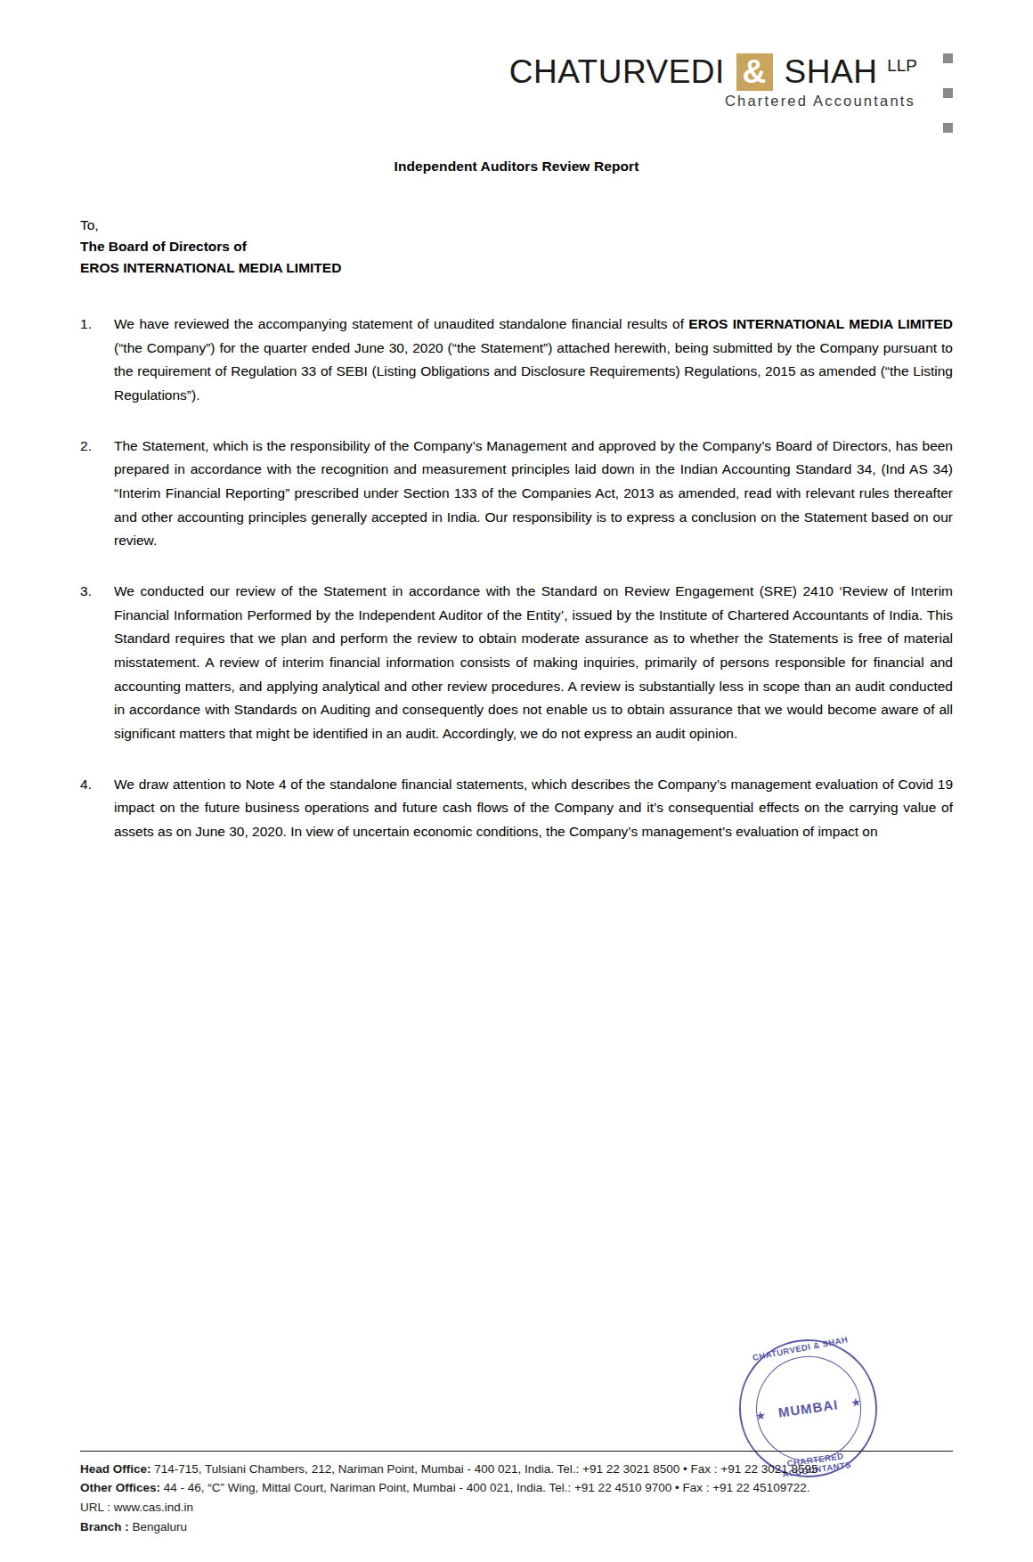CHATURVEDI & SHAH LLP
Chartered Accountants
Independent Auditors Review Report
To,
The Board of Directors of
EROS INTERNATIONAL MEDIA LIMITED
We have reviewed the accompanying statement of unaudited standalone financial results of EROS INTERNATIONAL MEDIA LIMITED (“the Company”) for the quarter ended June 30, 2020 (“the Statement”) attached herewith, being submitted by the Company pursuant to the requirement of Regulation 33 of SEBI (Listing Obligations and Disclosure Requirements) Regulations, 2015 as amended (“the Listing Regulations”).
The Statement, which is the responsibility of the Company’s Management and approved by the Company’s Board of Directors, has been prepared in accordance with the recognition and measurement principles laid down in the Indian Accounting Standard 34, (Ind AS 34) “Interim Financial Reporting” prescribed under Section 133 of the Companies Act, 2013 as amended, read with relevant rules thereafter and other accounting principles generally accepted in India. Our responsibility is to express a conclusion on the Statement based on our review.
We conducted our review of the Statement in accordance with the Standard on Review Engagement (SRE) 2410 ‘Review of Interim Financial Information Performed by the Independent Auditor of the Entity’, issued by the Institute of Chartered Accountants of India. This Standard requires that we plan and perform the review to obtain moderate assurance as to whether the Statements is free of material misstatement. A review of interim financial information consists of making inquiries, primarily of persons responsible for financial and accounting matters, and applying analytical and other review procedures. A review is substantially less in scope than an audit conducted in accordance with Standards on Auditing and consequently does not enable us to obtain assurance that we would become aware of all significant matters that might be identified in an audit. Accordingly, we do not express an audit opinion.
We draw attention to Note 4 of the standalone financial statements, which describes the Company’s management evaluation of Covid 19 impact on the future business operations and future cash flows of the Company and it’s consequential effects on the carrying value of assets as on June 30, 2020. In view of uncertain economic conditions, the Company’s management’s evaluation of impact on
CHATURVEDI & SHAH
MUMBAI
CHARTERED ACCOUNTANTS
★ ★
Head Office: 714-715, Tulsiani Chambers, 212, Nariman Point, Mumbai - 400 021, India. Tel.: +91 22 3021 8500 • Fax : +91 22 3021 8595
Other Offices: 44 - 46, “C” Wing, Mittal Court, Nariman Point, Mumbai - 400 021, India. Tel.: +91 22 4510 9700 • Fax : +91 22 45109722.
URL : www.cas.ind.in
Branch : Bengaluru